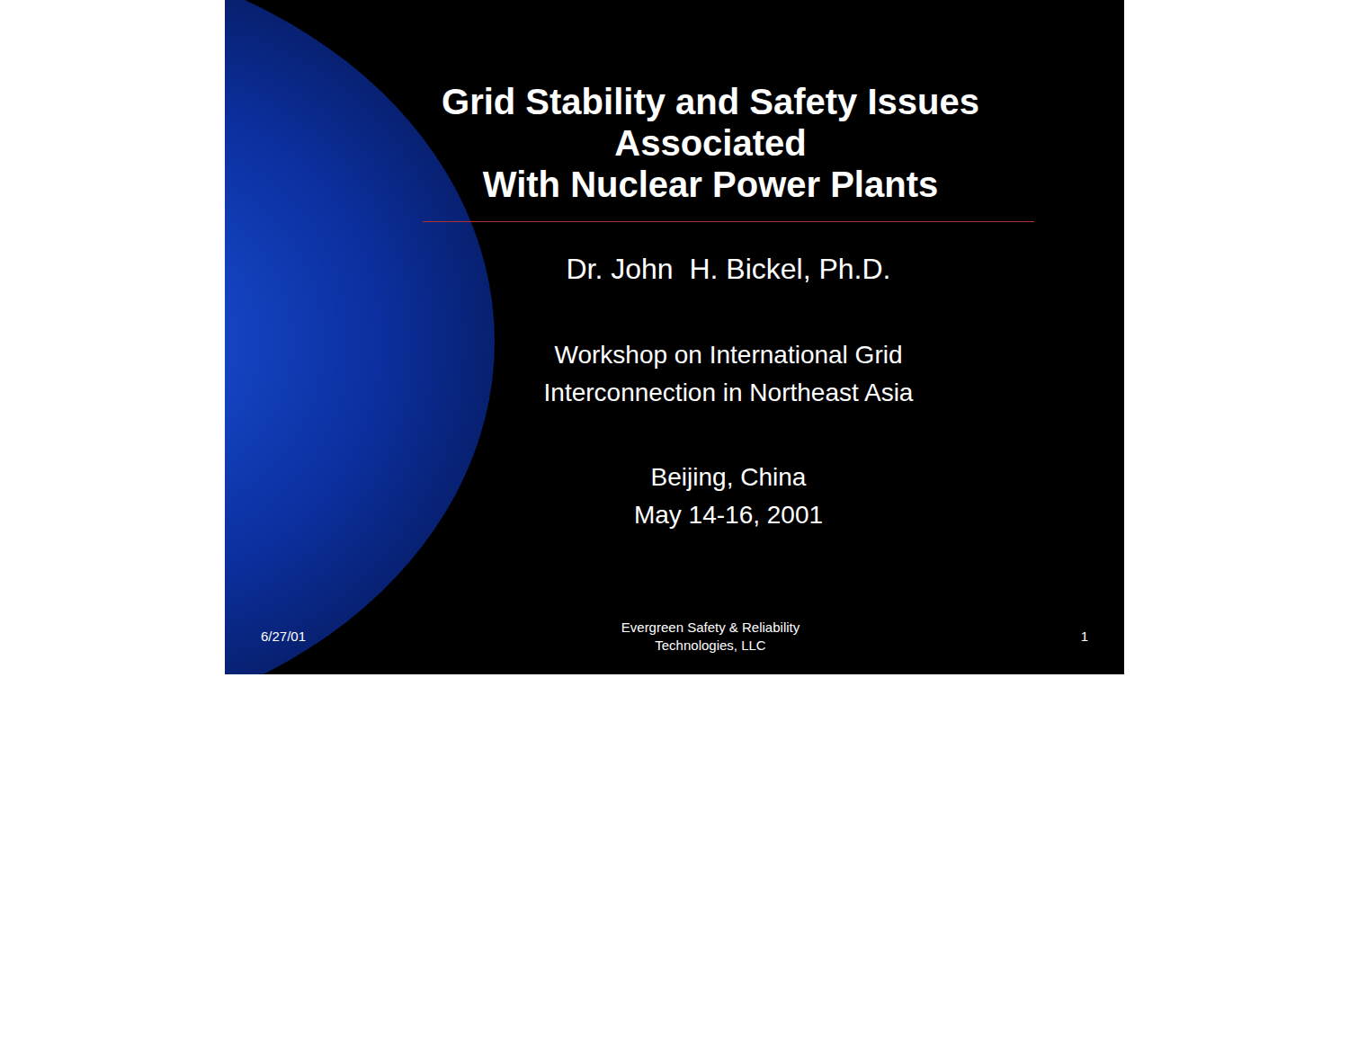Grid Stability and Safety Issues Associated
With Nuclear Power Plants
Dr. John H. Bickel, Ph.D.
Workshop on International Grid
Interconnection in Northeast Asia
Beijing, China
May 14-16, 2001
6/27/01
Evergreen Safety & Reliability
Technologies, LLC
1